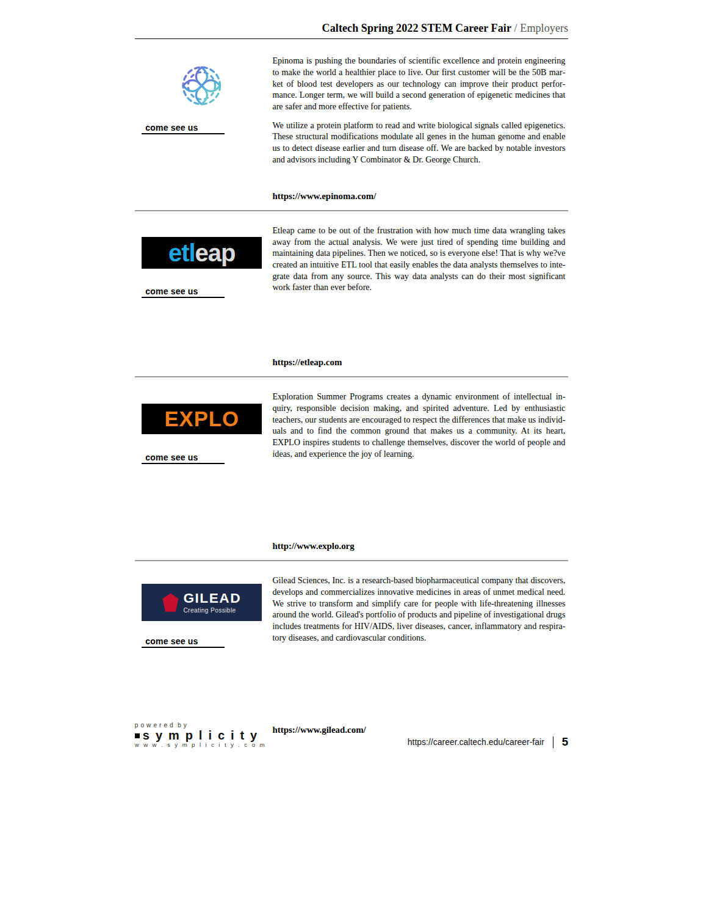Caltech Spring 2022 STEM Career Fair / Employers
come see us
Epinoma is pushing the boundaries of scientific excellence and protein engineering to make the world a healthier place to live. Our first customer will be the 50B market of blood test developers as our technology can improve their product performance. Longer term, we will build a second generation of epigenetic medicines that are safer and more effective for patients.
We utilize a protein platform to read and write biological signals called epigenetics. These structural modifications modulate all genes in the human genome and enable us to detect disease earlier and turn disease off. We are backed by notable investors and advisors including Y Combinator & Dr. George Church.
https://www.epinoma.com/
etl eap
come see us
Etleap came to be out of the frustration with how much time data wrangling takes away from the actual analysis. We were just tired of spending time building and maintaining data pipelines. Then we noticed, so is everyone else! That is why we?ve created an intuitive ETL tool that easily enables the data analysts themselves to integrate data from any source. This way data analysts can do their most significant work faster than ever before.
https://etleap.com
EXPLO
come see us
Exploration Summer Programs creates a dynamic environment of intellectual inquiry, responsible decision making, and spirited adventure. Led by enthusiastic teachers, our students are encouraged to respect the differences that make us individuals and to find the common ground that makes us a community. At its heart, EXPLO inspires students to challenge themselves, discover the world of people and ideas, and experience the joy of learning.
http://www.explo.org
GILEAD
Creating Possible
come see us
Gilead Sciences, Inc. is a research-based biopharmaceutical company that discovers, develops and commercializes innovative medicines in areas of unmet medical need. We strive to transform and simplify care for people with life-threatening illnesses around the world. Gilead's portfolio of products and pipeline of investigational drugs includes treatments for HIV/AIDS, liver diseases, cancer, inflammatory and respiratory diseases, and cardiovascular conditions.
https://www.gilead.com/
p o w e r e d b y
s y m p l i c i t y
w w w . s y m p l i c i t y . c o m
https://career.caltech.edu/career-fair
5